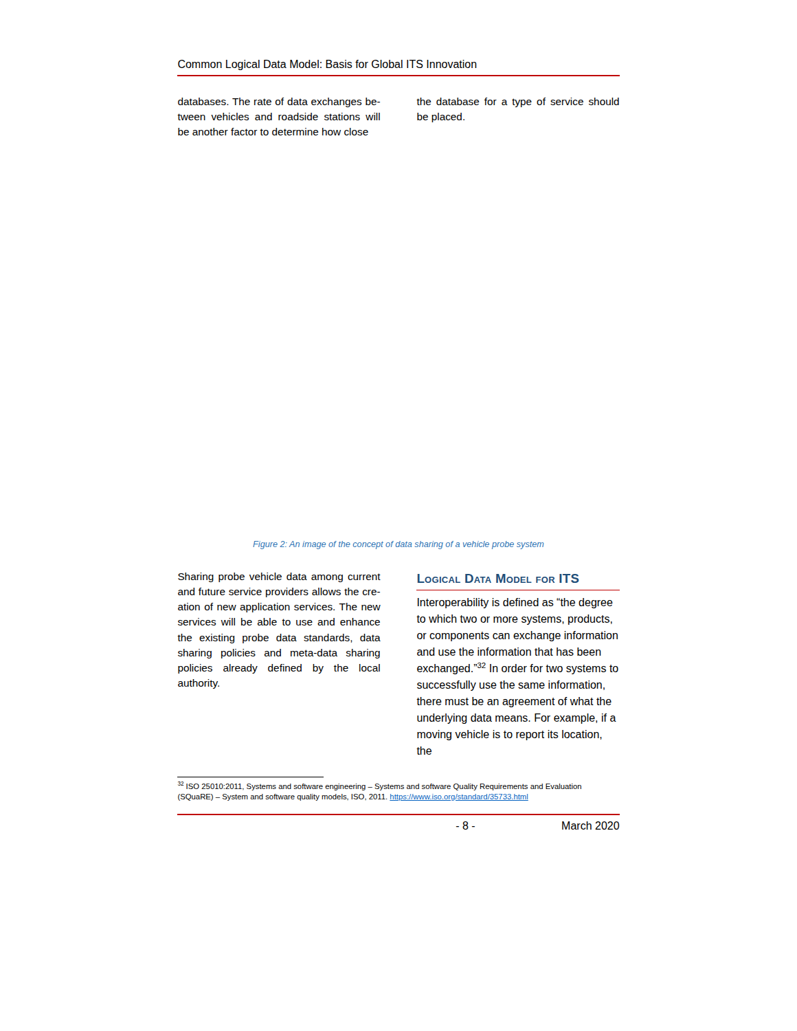Common Logical Data Model: Basis for Global ITS Innovation
databases. The rate of data exchanges between vehicles and roadside stations will be another factor to determine how close
the database for a type of service should be placed.
Figure 2: An image of the concept of data sharing of a vehicle probe system
Sharing probe vehicle data among current and future service providers allows the creation of new application services. The new services will be able to use and enhance the existing probe data standards, data sharing policies and meta-data sharing policies already defined by the local authority.
Logical Data Model for ITS
Interoperability is defined as “the degree to which two or more systems, products, or components can exchange information and use the information that has been exchanged.”32 In order for two systems to successfully use the same information, there must be an agreement of what the underlying data means. For example, if a moving vehicle is to report its location, the
32 ISO 25010:2011, Systems and software engineering – Systems and software Quality Requirements and Evaluation (SQuaRE) – System and software quality models, ISO, 2011. https://www.iso.org/standard/35733.html
- 8 - March 2020